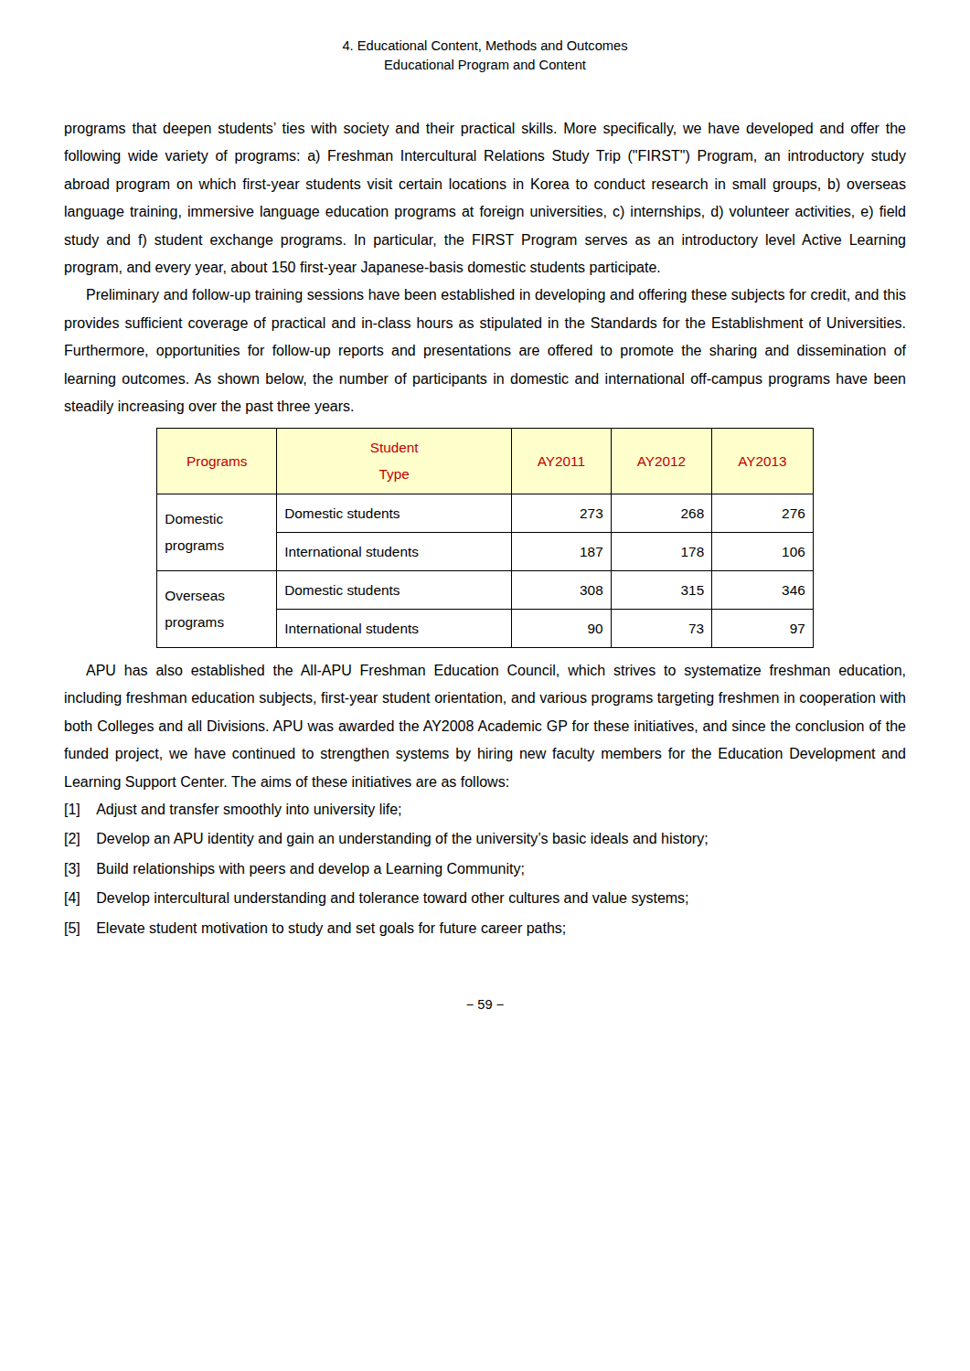4. Educational Content, Methods and Outcomes
Educational Program and Content
programs that deepen students’ ties with society and their practical skills. More specifically, we have developed and offer the following wide variety of programs: a) Freshman Intercultural Relations Study Trip ("FIRST") Program, an introductory study abroad program on which first-year students visit certain locations in Korea to conduct research in small groups, b) overseas language training, immersive language education programs at foreign universities, c) internships, d) volunteer activities, e) field study and f) student exchange programs. In particular, the FIRST Program serves as an introductory level Active Learning program, and every year, about 150 first-year Japanese-basis domestic students participate.
Preliminary and follow-up training sessions have been established in developing and offering these subjects for credit, and this provides sufficient coverage of practical and in-class hours as stipulated in the Standards for the Establishment of Universities. Furthermore, opportunities for follow-up reports and presentations are offered to promote the sharing and dissemination of learning outcomes. As shown below, the number of participants in domestic and international off-campus programs have been steadily increasing over the past three years.
| Programs | Student Type | AY2011 | AY2012 | AY2013 |
| --- | --- | --- | --- | --- |
| Domestic programs | Domestic students | 273 | 268 | 276 |
| International students | 187 | 178 | 106 |
| Overseas programs | Domestic students | 308 | 315 | 346 |
| International students | 90 | 73 | 97 |
APU has also established the All-APU Freshman Education Council, which strives to systematize freshman education, including freshman education subjects, first-year student orientation, and various programs targeting freshmen in cooperation with both Colleges and all Divisions. APU was awarded the AY2008 Academic GP for these initiatives, and since the conclusion of the funded project, we have continued to strengthen systems by hiring new faculty members for the Education Development and Learning Support Center. The aims of these initiatives are as follows:
[1] Adjust and transfer smoothly into university life;
[2] Develop an APU identity and gain an understanding of the university’s basic ideals and history;
[3] Build relationships with peers and develop a Learning Community;
[4] Develop intercultural understanding and tolerance toward other cultures and value systems;
[5] Elevate student motivation to study and set goals for future career paths;
− 59 −